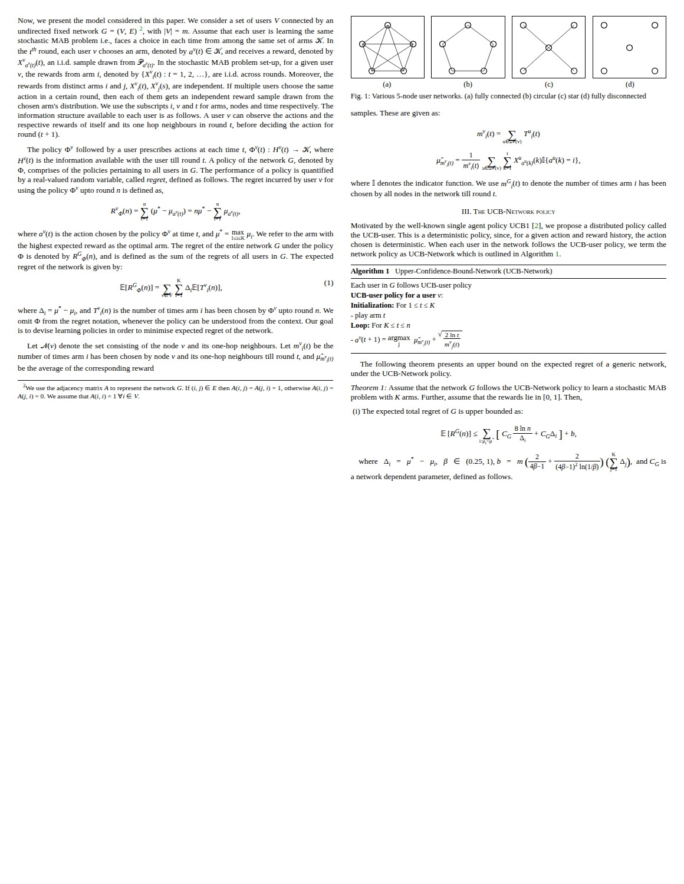Now, we present the model considered in this paper. We consider a set of users V connected by an undirected fixed network G = (V, E) 2, with |V| = m. Assume that each user is learning the same stochastic MAB problem i.e., faces a choice in each time from among the same set of arms 𝒦. In the tth round, each user v chooses an arm, denoted by av(t) ∈ 𝒦, and receives a reward, denoted by Xvav(t)(t), an i.i.d. sample drawn from 𝒫av(t). In the stochastic MAB problem set-up, for a given user v, the rewards from arm i, denoted by {Xvi(t) : t = 1, 2, …}, are i.i.d. across rounds. Moreover, the rewards from distinct arms i and j, Xvi(t), Xvj(s), are independent. If multiple users choose the same action in a certain round, then each of them gets an independent reward sample drawn from the chosen arm's distribution. We use the subscripts i, v and t for arms, nodes and time respectively. The information structure available to each user is as follows. A user v can observe the actions and the respective rewards of itself and its one hop neighbours in round t, before deciding the action for round (t + 1).
The policy Φv followed by a user prescribes actions at each time t, Φv(t) : Hv(t) → 𝒦, where Hv(t) is the information available with the user till round t. A policy of the network G, denoted by Φ, comprises of the policies pertaining to all users in G. The performance of a policy is quantified by a real-valued random variable, called regret, defined as follows. The regret incurred by user v for using the policy Φv upto round n is defined as,
RvΦ(n) = n∑t=1 (μ* − μav(t)) = nμ* − n∑t=1 μav(t),
where av(t) is the action chosen by the policy Φv at time t, and μ* = max 1≤i≤K μi. We refer to the arm with the highest expected reward as the optimal arm. The regret of the entire network G under the policy Φ is denoted by RGΦ(n), and is defined as the sum of the regrets of all users in G. The expected regret of the network is given by:
𝔼[RGΦ(n)] = ∑v∈V K∑i=1 Δi𝔼[Tvi(n)], (1)
where Δi = μ* − μi, and Tvi(n) is the number of times arm i has been chosen by Φv upto round n. We omit Φ from the regret notation, whenever the policy can be understood from the context. Our goal is to devise learning policies in order to minimise expected regret of the network.
Let 𝒩(v) denote the set consisting of the node v and its one-hop neighbours. Let mvi(t) be the number of times arm i has been chosen by node v and its one-hop neighbours till round t, and μ̂mvi(t) be the average of the corresponding reward
2We use the adjacency matrix A to represent the network G. If (i, j) ∈ E then A(i, j) = A(j, i) = 1, otherwise A(i, j) = A(j, i) = 0. We assume that A(i, i) = 1 ∀i ∈ V.
(a)(b)(c)(d)
Fig. 1: Various 5-node user networks. (a) fully connected (b) circular (c) star (d) fully disconnected
samples. These are given as:
mvi(t) = ∑u∈𝒩(v) Tui(t)
μ̂mvi(t) = 1 mvi(t) ∑u∈𝒩(v) t∑k=1 Xuau(k)(k)𝕀{au(k) = i},
where 𝕀 denotes the indicator function. We use mGi(t) to denote the number of times arm i has been chosen by all nodes in the network till round t.
III. The UCB-Network policy
Motivated by the well-known single agent policy UCB1 [2], we propose a distributed policy called the UCB-user. This is a deterministic policy, since, for a given action and reward history, the action chosen is deterministic. When each user in the network follows the UCB-user policy, we term the network policy as UCB-Network which is outlined in Algorithm 1.
Algorithm 1 Upper-Confidence-Bound-Network (UCB-Network)
Each user in G follows UCB-user policy
UCB-user policy for a user v:
Initialization: For 1 ≤ t ≤ K
- play arm t
Loop: For K ≤ t ≤ n
- av(t + 1) = argmax j μ̂mvj(t) + 2 ln t mvj(t)
The following theorem presents an upper bound on the expected regret of a generic network, under the UCB-Network policy.
Theorem 1: Assume that the network G follows the UCB-Network policy to learn a stochastic MAB problem with K arms. Further, assume that the rewards lie in [0, 1]. Then,
(i) The expected total regret of G is upper bounded as:
𝔼 [RG(n)] ≤ ∑i:μi<μ* [ CG 8 ln n Δi + CGΔi ] + b,
where Δi = μ* − μi, β ∈ (0.25, 1), b = m (24β−1 + 2(4β−1)2 ln(1/β)) (K∑j=1 Δj), and CG is a network dependent parameter, defined as follows.